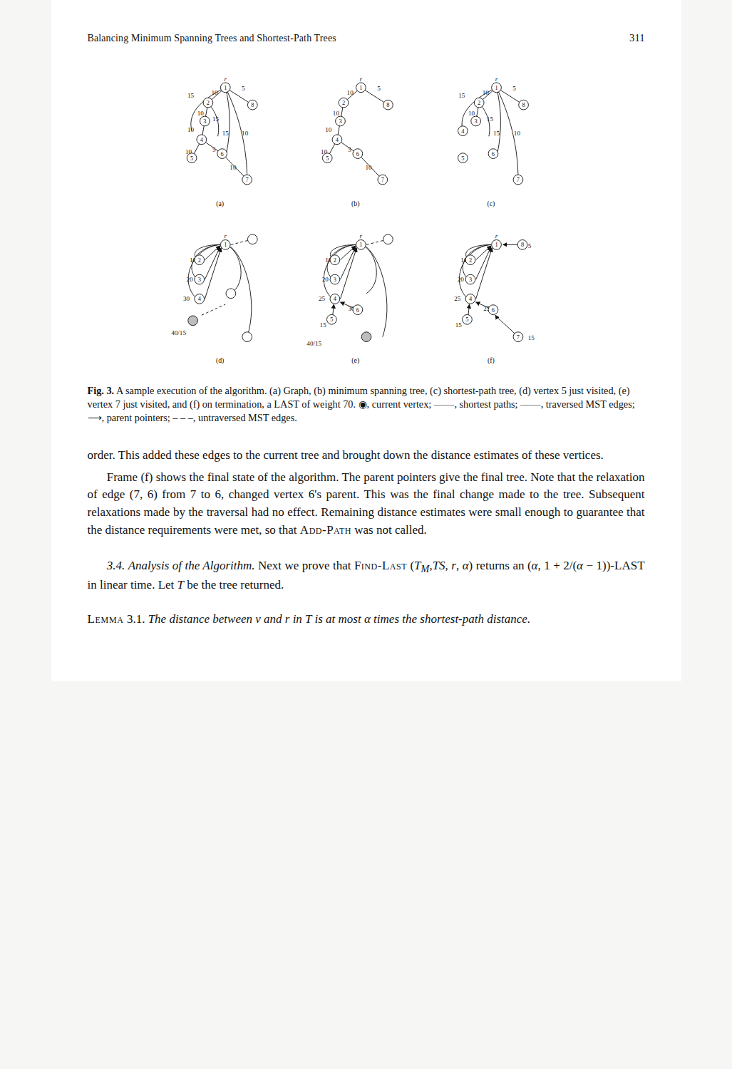Balancing Minimum Spanning Trees and Shortest-Path Trees 311
r 15 10 5 10 15 10 15 10 10 5 10 1 2 3 4 5 6 7 8 (a) r 10 5 10 10 10 5 10 1 2 3 4 5 6 7 8 (b) r 15 10 5 10 15 15 10 1 2 3 4 5 6 7 8 (c) r 10 20 30 40/15 1 2 3 4 (d) r 10 20 25 30 15 40/15 1 2 3 4 5 6 (e) r 10 20 25 25 15 5 15 1 2 3 4 5 6 7 8 (f)
Fig. 3. A sample execution of the algorithm. (a) Graph, (b) minimum spanning tree, (c) shortest-path tree, (d) vertex 5 just visited, (e) vertex 7 just visited, and (f) on termination, a LAST of weight 70. ◉, current vertex; ——, shortest paths; ——, traversed MST edges; ⟶, parent pointers; – – –, untraversed MST edges.
order. This added these edges to the current tree and brought down the distance estimates of these vertices.
Frame (f) shows the final state of the algorithm. The parent pointers give the final tree. Note that the relaxation of edge (7, 6) from 7 to 6, changed vertex 6's parent. This was the final change made to the tree. Subsequent relaxations made by the traversal had no effect. Remaining distance estimates were small enough to guarantee that the distance requirements were met, so that Add-Path was not called.
3.4. Analysis of the Algorithm. Next we prove that Find-Last (TM,TS, r, α) returns an (α, 1 + 2/(α − 1))-LAST in linear time. Let T be the tree returned.
Lemma 3.1. The distance between v and r in T is at most α times the shortest-path distance.